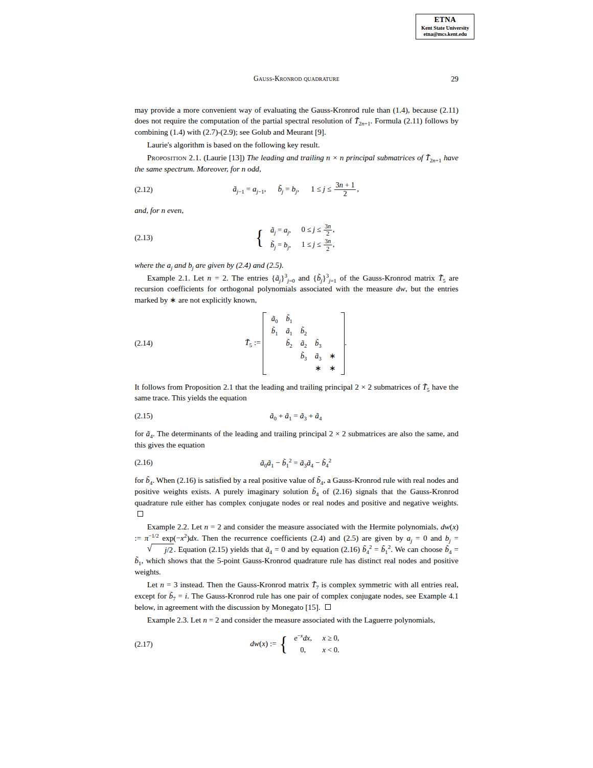ETNA Kent State University
etna@mcs.kent.edu
Gauss-Kronrod quadrature 29
may provide a more convenient way of evaluating the Gauss-Kronrod rule than (1.4), because (2.11) does not require the computation of the partial spectral resolution of T̃2n+1. Formula (2.11) follows by combining (1.4) with (2.7)-(2.9); see Golub and Meurant [9].
Laurie's algorithm is based on the following key result.
Proposition 2.1. (Laurie [13]) The leading and trailing n × n principal submatrices of T̃2n+1 have the same spectrum. Moreover, for n odd,
(2.12) ãj−1 = aj−1, b̃j = bj, 1 ≤ j ≤ 3n + 12,
and, for n even,
(2.13) {
| ã j = a j , | 0 ≤ j ≤ 3 n 2 , |
| b̃ j = b j , | 1 ≤ j ≤ 3 n 2 , |
where the aj and bj are given by (2.4) and (2.5).
Example 2.1. Let n = 2. The entries {ãj}3j=0 and {b̃j}3j=1 of the Gauss-Kronrod matrix T̃5 are recursion coefficients for orthogonal polynomials associated with the measure dw, but the entries marked by ∗ are not explicitly known,
(2.14) T̃5 :=
| ã 0 | b̃ 1 | | | |
| b̃ 1 | ã 1 | b̃ 2 | | |
| | b̃ 2 | ã 2 | b̃ 3 | |
| | | b̃ 3 | ã 3 | ∗ |
| | | | ∗ | ∗ |
.
It follows from Proposition 2.1 that the leading and trailing principal 2 × 2 submatrices of T̃5 have the same trace. This yields the equation
(2.15) ã0 + ã1 = ã3 + ã4
for ã4. The determinants of the leading and trailing principal 2 × 2 submatrices are also the same, and this gives the equation
(2.16) ã0ã1 − b̃12 = ã3ã4 − b̃42
for b̃4. When (2.16) is satisfied by a real positive value of b̃4, a Gauss-Kronrod rule with real nodes and positive weights exists. A purely imaginary solution b̃4 of (2.16) signals that the Gauss-Kronrod quadrature rule either has complex conjugate nodes or real nodes and positive and negative weights.
Example 2.2. Let n = 2 and consider the measure associated with the Hermite polynomials, dw(x) := π−1/2 exp(−x2)dx. Then the recurrence coefficients (2.4) and (2.5) are given by aj = 0 and bj = j/2. Equation (2.15) yields that ã4 = 0 and by equation (2.16) b̃42 = b̃12. We can choose b̃4 = b̃1, which shows that the 5-point Gauss-Kronrod quadrature rule has distinct real nodes and positive weights.
Let n = 3 instead. Then the Gauss-Kronrod matrix T̃7 is complex symmetric with all entries real, except for b̃7 = i. The Gauss-Kronrod rule has one pair of complex conjugate nodes, see Example 4.1 below, in agreement with the discussion by Monegato [15].
Example 2.3. Let n = 2 and consider the measure associated with the Laguerre polynomials,
(2.17) dw(x) := {
| e − x dx , | x ≥ 0, |
| 0, | x < 0. |